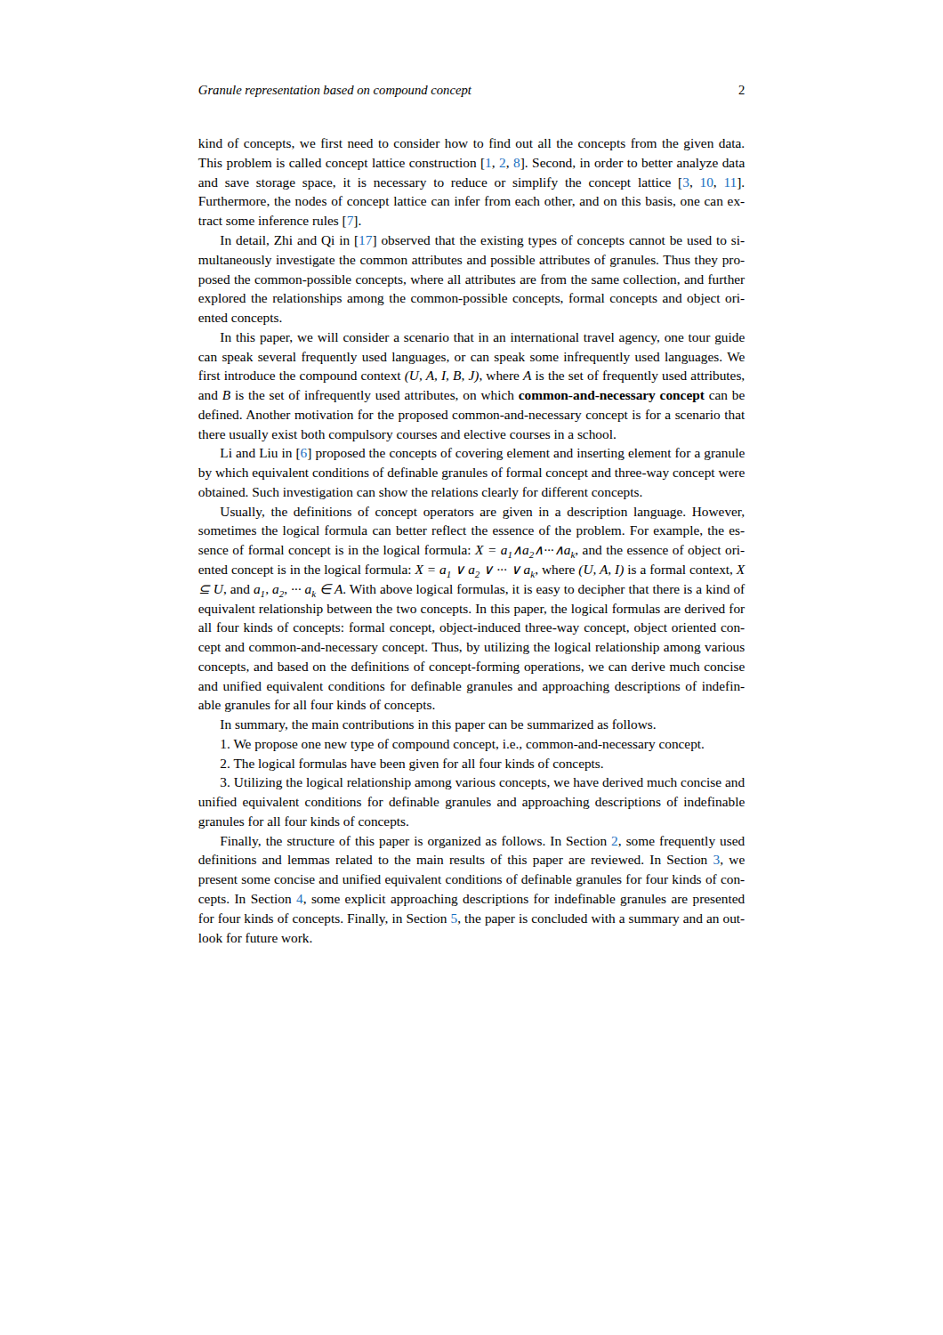Granule representation based on compound concept 2
kind of concepts, we first need to consider how to find out all the concepts from the given data. This problem is called concept lattice construction [1, 2, 8]. Second, in order to better analyze data and save storage space, it is necessary to reduce or simplify the concept lattice [3, 10, 11]. Furthermore, the nodes of concept lattice can infer from each other, and on this basis, one can extract some inference rules [7].
In detail, Zhi and Qi in [17] observed that the existing types of concepts cannot be used to simultaneously investigate the common attributes and possible attributes of granules. Thus they proposed the common-possible concepts, where all attributes are from the same collection, and further explored the relationships among the common-possible concepts, formal concepts and object oriented concepts.
In this paper, we will consider a scenario that in an international travel agency, one tour guide can speak several frequently used languages, or can speak some infrequently used languages. We first introduce the compound context (U, A, I, B, J), where A is the set of frequently used attributes, and B is the set of infrequently used attributes, on which common-and-necessary concept can be defined. Another motivation for the proposed common-and-necessary concept is for a scenario that there usually exist both compulsory courses and elective courses in a school.
Li and Liu in [6] proposed the concepts of covering element and inserting element for a granule by which equivalent conditions of definable granules of formal concept and three-way concept were obtained. Such investigation can show the relations clearly for different concepts.
Usually, the definitions of concept operators are given in a description language. However, sometimes the logical formula can better reflect the essence of the problem. For example, the essence of formal concept is in the logical formula: X = a1∧a2∧···∧ak, and the essence of object oriented concept is in the logical formula: X = a1 ∨ a2 ∨ ··· ∨ ak, where (U, A, I) is a formal context, X ⊆ U, and a1, a2, ··· ak ∈ A. With above logical formulas, it is easy to decipher that there is a kind of equivalent relationship between the two concepts. In this paper, the logical formulas are derived for all four kinds of concepts: formal concept, object-induced three-way concept, object oriented concept and common-and-necessary concept. Thus, by utilizing the logical relationship among various concepts, and based on the definitions of concept-forming operations, we can derive much concise and unified equivalent conditions for definable granules and approaching descriptions of indefinable granules for all four kinds of concepts.
In summary, the main contributions in this paper can be summarized as follows.
1. We propose one new type of compound concept, i.e., common-and-necessary concept.
2. The logical formulas have been given for all four kinds of concepts.
3. Utilizing the logical relationship among various concepts, we have derived much concise and unified equivalent conditions for definable granules and approaching descriptions of indefinable granules for all four kinds of concepts.
Finally, the structure of this paper is organized as follows. In Section 2, some frequently used definitions and lemmas related to the main results of this paper are reviewed. In Section 3, we present some concise and unified equivalent conditions of definable granules for four kinds of concepts. In Section 4, some explicit approaching descriptions for indefinable granules are presented for four kinds of concepts. Finally, in Section 5, the paper is concluded with a summary and an outlook for future work.